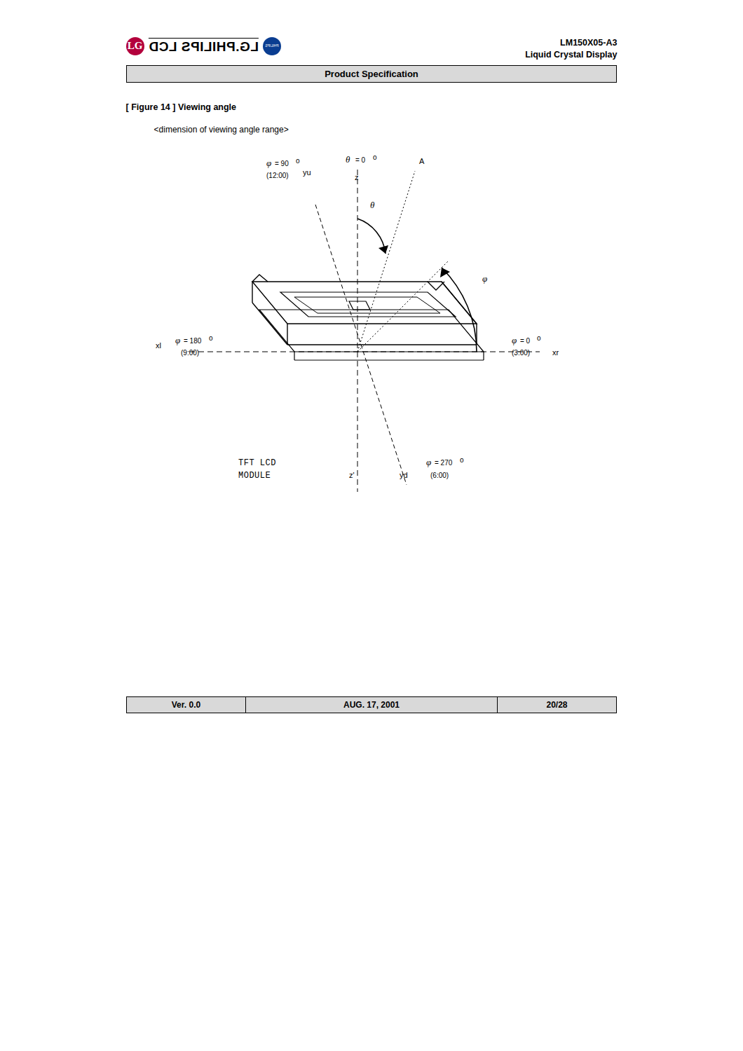LG
LG.PHILIPS LCD
PHILIPS
LM150X05-A3
Liquid Crystal Display
Product Specification
[ Figure 14 ] Viewing angle
<dimension of viewing angle range>
θ = 0 o z φ = 90 o (12:00) yu A φ = 180 o (9:00) xl φ = 0 o (3:00) xr z' yd φ = 270 o (6:00) TFT LCD MODULE θ φ
Ver. 0.0
AUG. 17, 2001
20/28